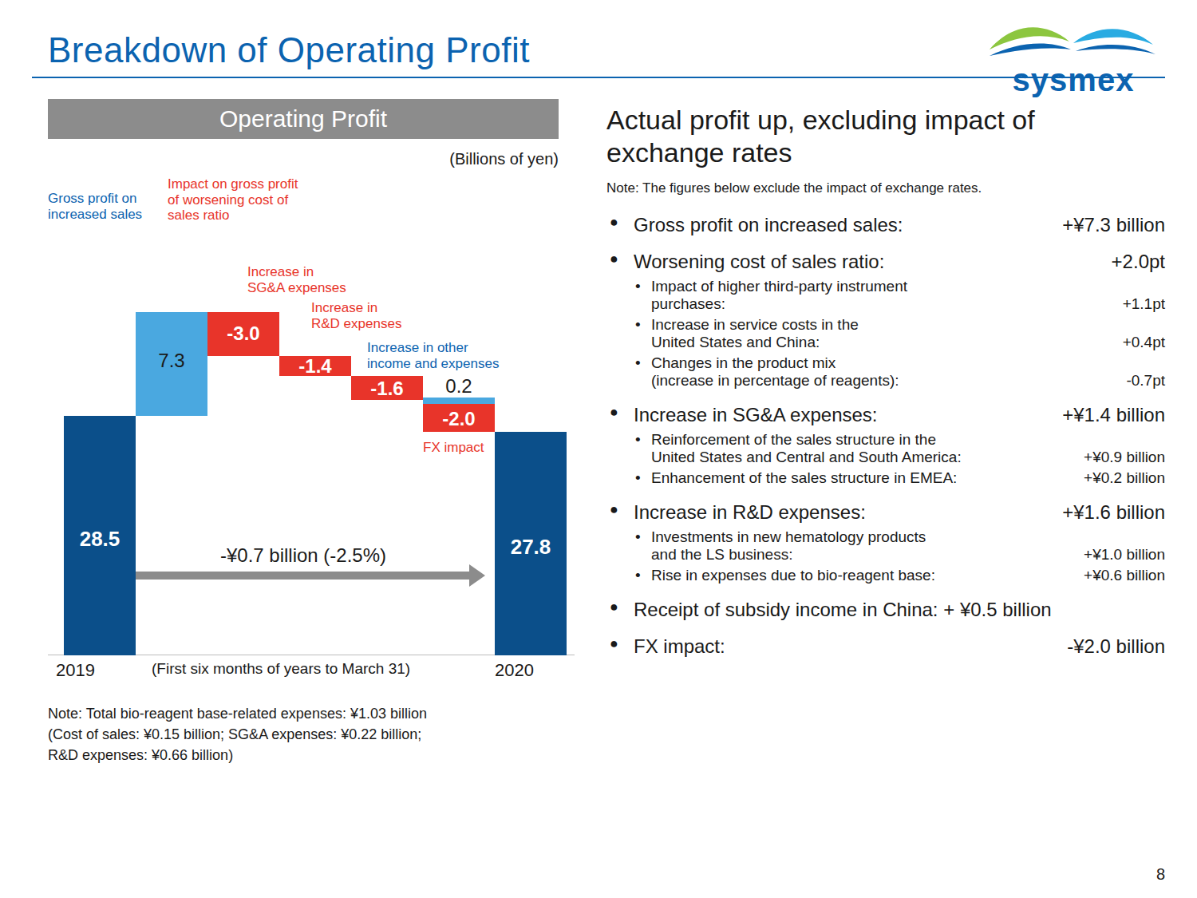sysmex
Breakdown of Operating Profit
Operating Profit
(Billions of yen)
Gross profit on
increased sales
Impact on gross profit
of worsening cost of
sales ratio
Increase in
SG&A expenses
Increase in
R&D expenses
Increase in other
income and expenses
FX impact
28.5
7.3
-3.0
-1.4
-1.6
0.2
-2.0
27.8
-¥0.7 billion (-2.5%)
2019 (First six months of years to March 31) 2020
Note: Total bio-reagent base-related expenses: ¥1.03 billion
(Cost of sales: ¥0.15 billion; SG&A expenses: ¥0.22 billion;
R&D expenses: ¥0.66 billion)
Actual profit up, excluding impact of
exchange rates
Note: The figures below exclude the impact of exchange rates.
Gross profit on increased sales:+¥7.3 billion
Worsening cost of sales ratio:+2.0pt
Impact of higher third-party instrument
purchases: +1.1pt
Increase in service costs in the
United States and China: +0.4pt
Changes in the product mix
(increase in percentage of reagents): -0.7pt
Increase in SG&A expenses:+¥1.4 billion
Reinforcement of the sales structure in the
United States and Central and South America: +¥0.9 billion
Enhancement of the sales structure in EMEA: +¥0.2 billion
Increase in R&D expenses:+¥1.6 billion
Investments in new hematology products
and the LS business: +¥1.0 billion
Rise in expenses due to bio-reagent base: +¥0.6 billion
Receipt of subsidy income in China: + ¥0.5 billion
FX impact:-¥2.0 billion
8